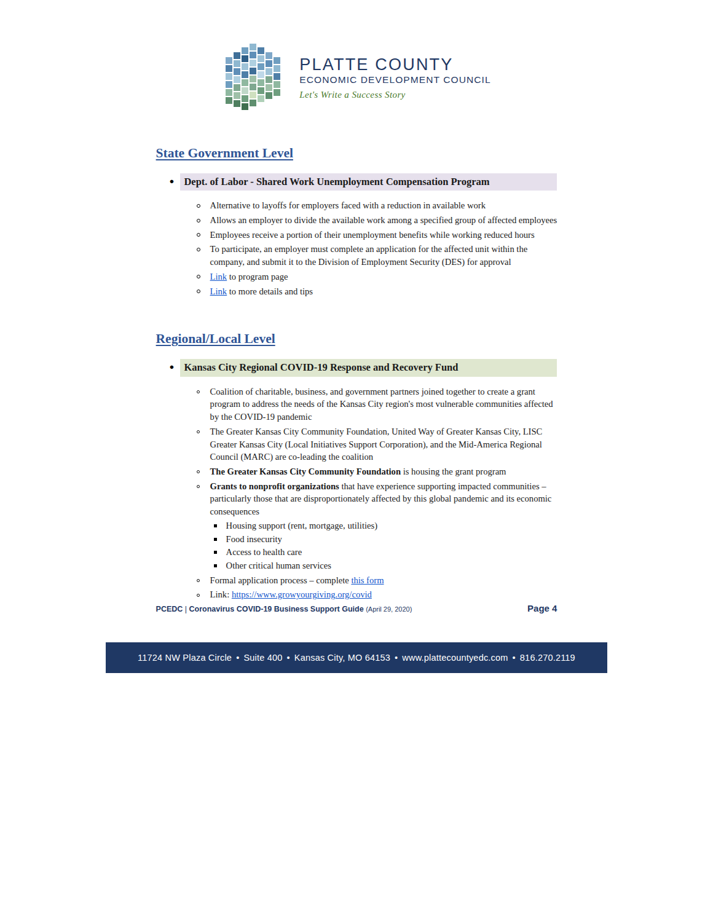PLATTE COUNTY
ECONOMIC DEVELOPMENT COUNCIL
Let's Write a Success Story
State Government Level
●
Dept. of Labor - Shared Work Unemployment Compensation Program
Alternative to layoffs for employers faced with a reduction in available work
Allows an employer to divide the available work among a specified group of affected employees
Employees receive a portion of their unemployment benefits while working reduced hours
To participate, an employer must complete an application for the affected unit within the company, and submit it to the Division of Employment Security (DES) for approval
Link to program page
Link to more details and tips
Regional/Local Level
●
Kansas City Regional COVID-19 Response and Recovery Fund
Coalition of charitable, business, and government partners joined together to create a grant program to address the needs of the Kansas City region's most vulnerable communities affected by the COVID-19 pandemic
The Greater Kansas City Community Foundation, United Way of Greater Kansas City, LISC Greater Kansas City (Local Initiatives Support Corporation), and the Mid-America Regional Council (MARC) are co-leading the coalition
The Greater Kansas City Community Foundation is housing the grant program
Grants to nonprofit organizations that have experience supporting impacted communities – particularly those that are disproportionately affected by this global pandemic and its economic consequences
Housing support (rent, mortgage, utilities)
Food insecurity
Access to health care
Other critical human services
Formal application process – complete this form
Link: https://www.growyourgiving.org/covid
PCEDC | Coronavirus COVID-19 Business Support Guide (April 29, 2020)
Page 4
11724 NW Plaza Circle • Suite 400 • Kansas City, MO 64153 • www.plattecountyedc.com • 816.270.2119